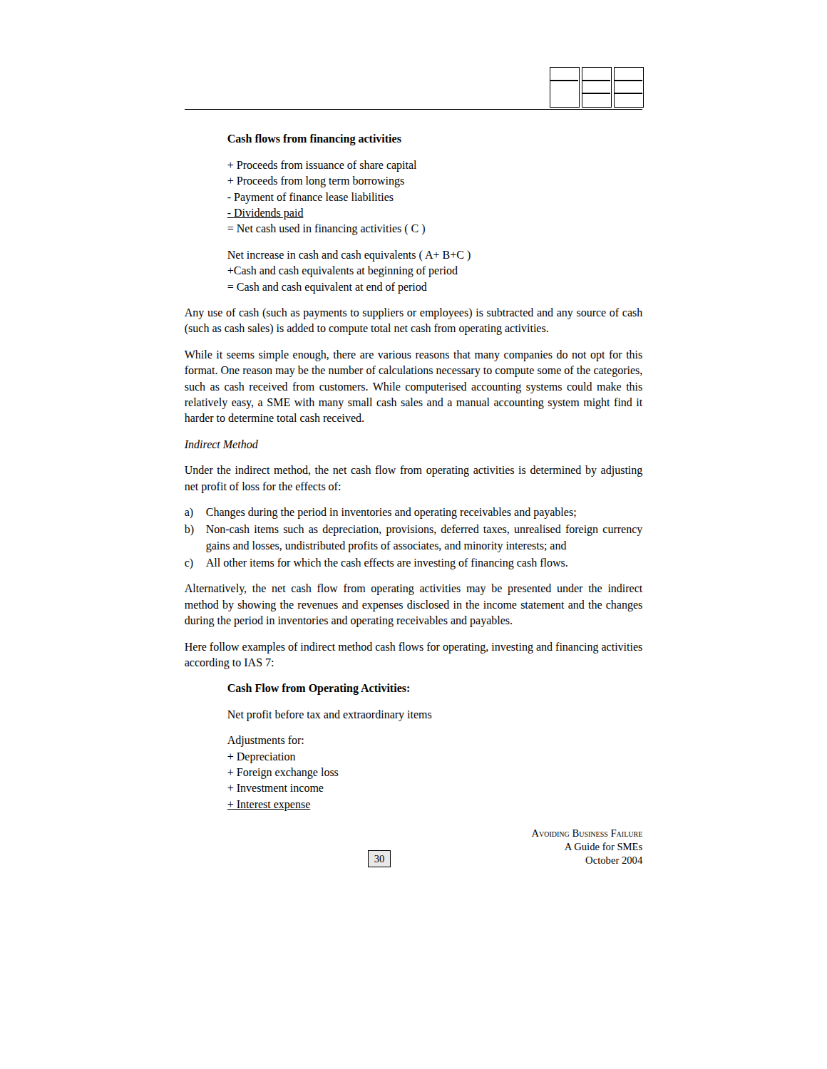Cash flows from financing activities
+ Proceeds from issuance of share capital
+ Proceeds from long term borrowings
- Payment of finance lease liabilities
- Dividends paid
= Net cash used in financing activities ( C )
Net increase in cash and cash equivalents ( A+ B+C )
+Cash and cash equivalents at beginning of period
= Cash and cash equivalent at end of period
Any use of cash (such as payments to suppliers or employees) is subtracted and any source of cash (such as cash sales) is added to compute total net cash from operating activities.
While it seems simple enough, there are various reasons that many companies do not opt for this format. One reason may be the number of calculations necessary to compute some of the categories, such as cash received from customers. While computerised accounting systems could make this relatively easy, a SME with many small cash sales and a manual accounting system might find it harder to determine total cash received.
Indirect Method
Under the indirect method, the net cash flow from operating activities is determined by adjusting net profit of loss for the effects of:
a)
Changes during the period in inventories and operating receivables and payables;
b)
Non-cash items such as depreciation, provisions, deferred taxes, unrealised foreign currency gains and losses, undistributed profits of associates, and minority interests; and
c)
All other items for which the cash effects are investing of financing cash flows.
Alternatively, the net cash flow from operating activities may be presented under the indirect method by showing the revenues and expenses disclosed in the income statement and the changes during the period in inventories and operating receivables and payables.
Here follow examples of indirect method cash flows for operating, investing and financing activities according to IAS 7:
Cash Flow from Operating Activities:
Net profit before tax and extraordinary items
Adjustments for:
+ Depreciation
+ Foreign exchange loss
+ Investment income
+ Interest expense
30
Avoiding Business Failure
A Guide for SMEs
October 2004